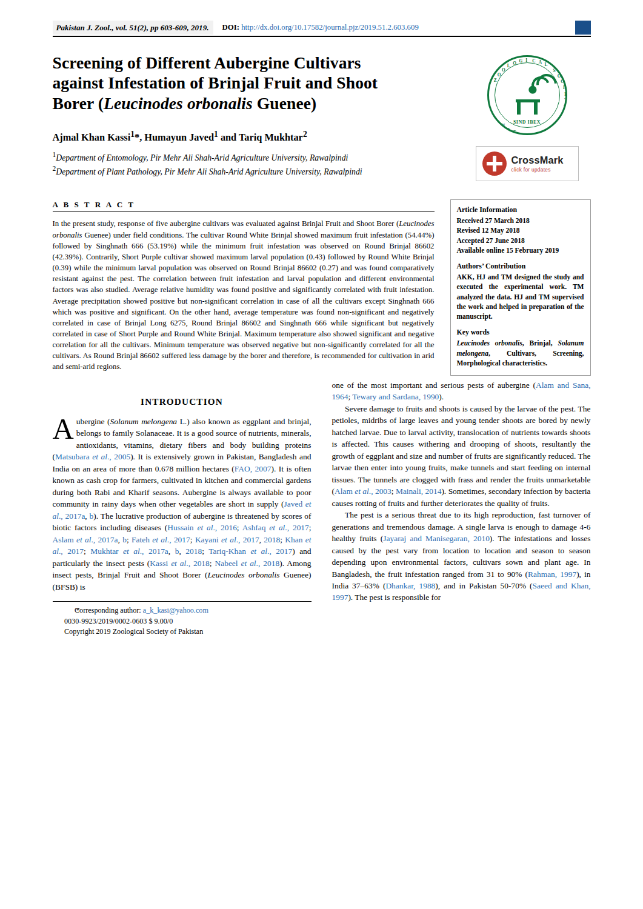Pakistan J. Zool., vol. 51(2), pp 603-609, 2019.
DOI: http://dx.doi.org/10.17582/journal.pjz/2019.51.2.603.609
Screening of Different Aubergine Cultivars
against Infestation of Brinjal Fruit and Shoot
Borer (Leucinodes orbonalis Guenee)
Ajmal Khan Kassi1*, Humayun Javed1 and Tariq Mukhtar2
1Department of Entomology, Pir Mehr Ali Shah-Arid Agriculture University, Rawalpindi
2Department of Plant Pathology, Pir Mehr Ali Shah-Arid Agriculture University, Rawalpindi
Z O O L O G I C A L S O C I E T Y O F P A K I S T A N
SIND IBEX
CrossMark click for updates
A B S T R A C T
In the present study, response of five aubergine cultivars was evaluated against Brinjal Fruit and Shoot Borer (Leucinodes orbonalis Guenee) under field conditions. The cultivar Round White Brinjal showed maximum fruit infestation (54.44%) followed by Singhnath 666 (53.19%) while the minimum fruit infestation was observed on Round Brinjal 86602 (42.39%). Contrarily, Short Purple cultivar showed maximum larval population (0.43) followed by Round White Brinjal (0.39) while the minimum larval population was observed on Round Brinjal 86602 (0.27) and was found comparatively resistant against the pest. The correlation between fruit infestation and larval population and different environmental factors was also studied. Average relative humidity was found positive and significantly correlated with fruit infestation. Average precipitation showed positive but non-significant correlation in case of all the cultivars except Singhnath 666 which was positive and significant. On the other hand, average temperature was found non-significant and negatively correlated in case of Brinjal Long 6275, Round Brinjal 86602 and Singhnath 666 while significant but negatively correlated in case of Short Purple and Round White Brinjal. Maximum temperature also showed significant and negative correlation for all the cultivars. Minimum temperature was observed negative but non-significantly correlated for all the cultivars. As Round Brinjal 86602 suffered less damage by the borer and therefore, is recommended for cultivation in arid and semi-arid regions.
Article Information
Received 27 March 2018
Revised 12 May 2018
Accepted 27 June 2018
Available online 15 February 2019
Authors’ Contribution
AKK, HJ and TM designed the study and executed the experimental work. TM analyzed the data. HJ and TM supervised the work and helped in preparation of the manuscript.
Key words
Leucinodes orbonalis, Brinjal, Solanum melongena, Cultivars, Screening, Morphological characteristics.
INTRODUCTION
Aubergine (Solanum melongena L.) also known as eggplant and brinjal, belongs to family Solanaceae. It is a good source of nutrients, minerals, antioxidants, vitamins, dietary fibers and body building proteins (Matsubara et al., 2005). It is extensively grown in Pakistan, Bangladesh and India on an area of more than 0.678 million hectares (FAO, 2007). It is often known as cash crop for farmers, cultivated in kitchen and commercial gardens during both Rabi and Kharif seasons. Aubergine is always available to poor community in rainy days when other vegetables are short in supply (Javed et al., 2017a, b). The lucrative production of aubergine is threatened by scores of biotic factors including diseases (Hussain et al., 2016; Ashfaq et al., 2017; Aslam et al., 2017a, b; Fateh et al., 2017; Kayani et al., 2017, 2018; Khan et al., 2017; Mukhtar et al., 2017a, b, 2018; Tariq-Khan et al., 2017) and particularly the insect pests (Kassi et al., 2018; Nabeel et al., 2018). Among insect pests, Brinjal Fruit and Shoot Borer (Leucinodes orbonalis Guenee) (BFSB) is
*Corresponding author: a_k_kasi@yahoo.com
0030-9923/2019/0002-0603 $ 9.00/0
Copyright 2019 Zoological Society of Pakistan
one of the most important and serious pests of aubergine (Alam and Sana, 1964; Tewary and Sardana, 1990).
Severe damage to fruits and shoots is caused by the larvae of the pest. The petioles, midribs of large leaves and young tender shoots are bored by newly hatched larvae. Due to larval activity, translocation of nutrients towards shoots is affected. This causes withering and drooping of shoots, resultantly the growth of eggplant and size and number of fruits are significantly reduced. The larvae then enter into young fruits, make tunnels and start feeding on internal tissues. The tunnels are clogged with frass and render the fruits unmarketable (Alam et al., 2003; Mainali, 2014). Sometimes, secondary infection by bacteria causes rotting of fruits and further deteriorates the quality of fruits.
The pest is a serious threat due to its high reproduction, fast turnover of generations and tremendous damage. A single larva is enough to damage 4-6 healthy fruits (Jayaraj and Manisegaran, 2010). The infestations and losses caused by the pest vary from location to location and season to season depending upon environmental factors, cultivars sown and plant age. In Bangladesh, the fruit infestation ranged from 31 to 90% (Rahman, 1997), in India 37–63% (Dhankar, 1988), and in Pakistan 50-70% (Saeed and Khan, 1997). The pest is responsible for